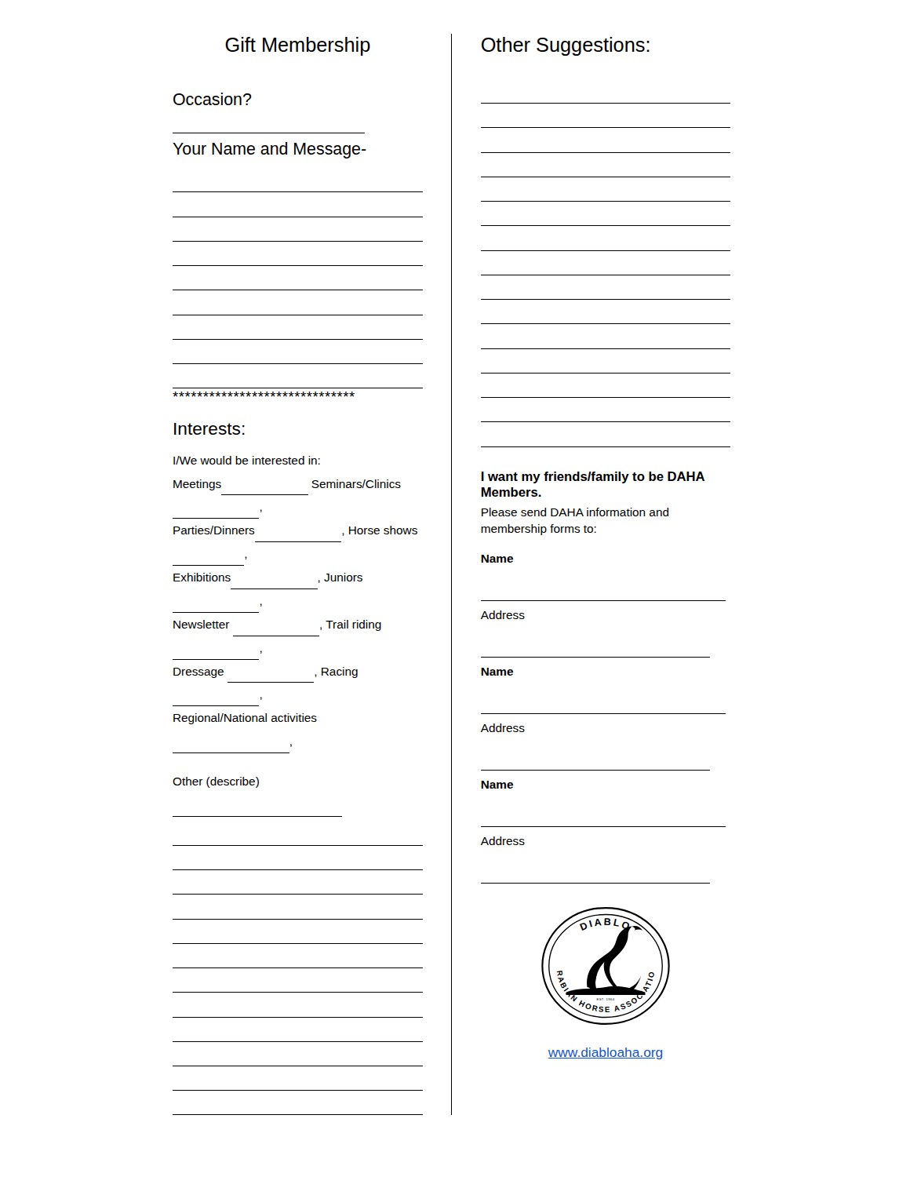Gift Membership
Occasion?
Your Name and Message-
******************************
Interests:
I/We would be interested in:
Meetings Seminars/Clinics ,
Parties/Dinners , Horse shows ,
Exhibitions , Juniors ,
Newsletter , Trail riding ,
Dressage , Racing ,
Regional/National activities ,
Other (describe)
Other Suggestions:
I want my friends/family to be DAHA Members.
Please send DAHA information and membership forms to:
Name
Address
Name
Address
Name
Address
DIABLO ARABIAN HORSE ASSOCIATION EST. 1964
www.diabloaha.org